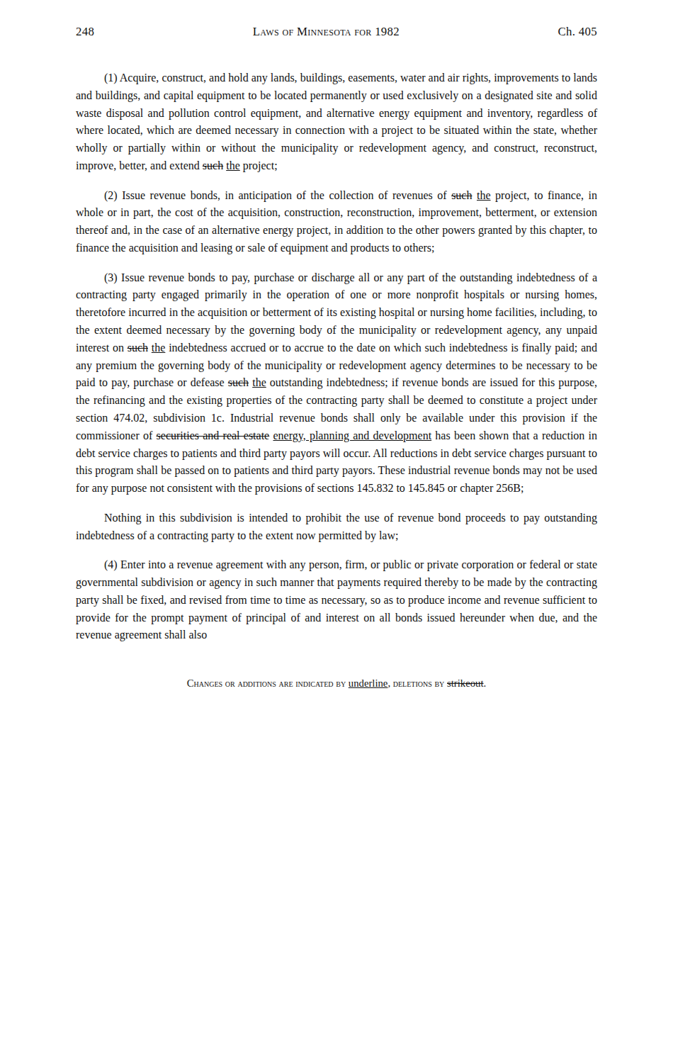248 Laws of Minnesota for 1982 Ch. 405
(1) Acquire, construct, and hold any lands, buildings, easements, water and air rights, improvements to lands and buildings, and capital equipment to be located permanently or used exclusively on a designated site and solid waste disposal and pollution control equipment, and alternative energy equipment and inventory, regardless of where located, which are deemed necessary in connection with a project to be situated within the state, whether wholly or partially within or without the municipality or redevelopment agency, and construct, reconstruct, improve, better, and extend such the project;
(2) Issue revenue bonds, in anticipation of the collection of revenues of such the project, to finance, in whole or in part, the cost of the acquisition, construction, reconstruction, improvement, betterment, or extension thereof and, in the case of an alternative energy project, in addition to the other powers granted by this chapter, to finance the acquisition and leasing or sale of equipment and products to others;
(3) Issue revenue bonds to pay, purchase or discharge all or any part of the outstanding indebtedness of a contracting party engaged primarily in the operation of one or more nonprofit hospitals or nursing homes, theretofore incurred in the acquisition or betterment of its existing hospital or nursing home facilities, including, to the extent deemed necessary by the governing body of the municipality or redevelopment agency, any unpaid interest on such the indebtedness accrued or to accrue to the date on which such indebtedness is finally paid; and any premium the governing body of the municipality or redevelopment agency determines to be necessary to be paid to pay, purchase or defease such the outstanding indebtedness; if revenue bonds are issued for this purpose, the refinancing and the existing properties of the contracting party shall be deemed to constitute a project under section 474.02, subdivision 1c. Industrial revenue bonds shall only be available under this provision if the commissioner of securities and real estate energy, planning and development has been shown that a reduction in debt service charges to patients and third party payors will occur. All reductions in debt service charges pursuant to this program shall be passed on to patients and third party payors. These industrial revenue bonds may not be used for any purpose not consistent with the provisions of sections 145.832 to 145.845 or chapter 256B;
Nothing in this subdivision is intended to prohibit the use of revenue bond proceeds to pay outstanding indebtedness of a contracting party to the extent now permitted by law;
(4) Enter into a revenue agreement with any person, firm, or public or private corporation or federal or state governmental subdivision or agency in such manner that payments required thereby to be made by the contracting party shall be fixed, and revised from time to time as necessary, so as to produce income and revenue sufficient to provide for the prompt payment of principal of and interest on all bonds issued hereunder when due, and the revenue agreement shall also
Changes or additions are indicated by underline, deletions by strikeout.